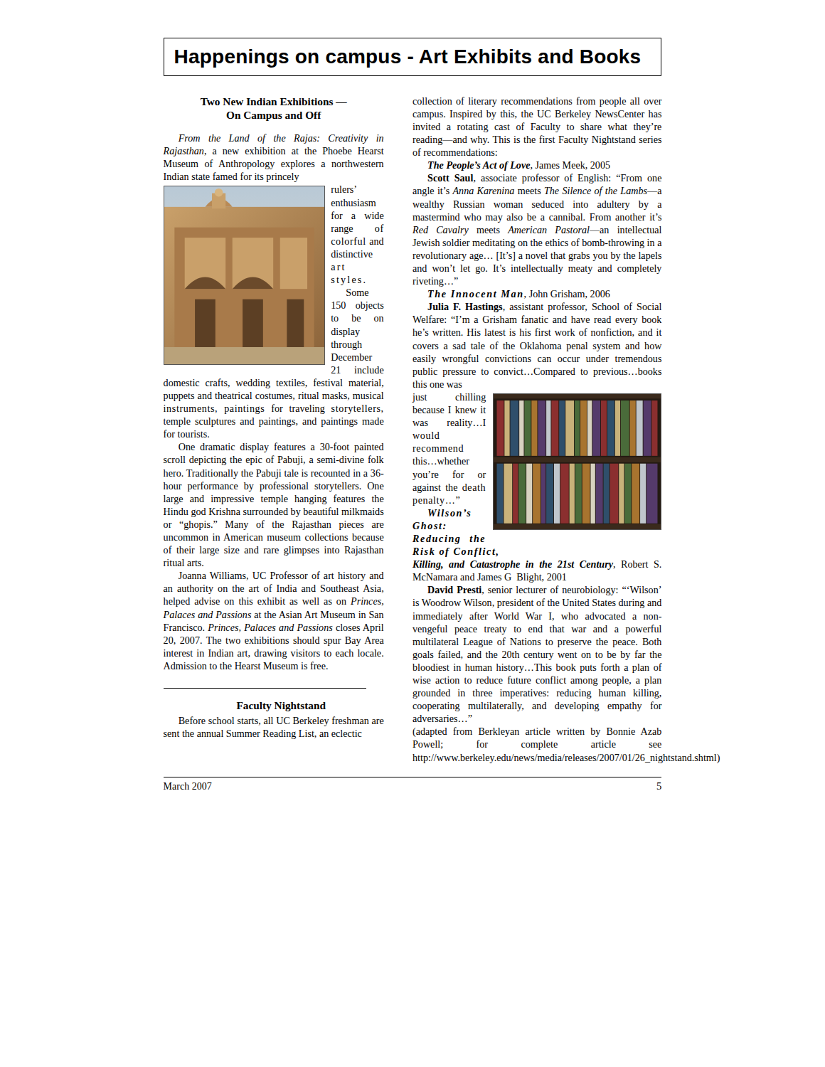Happenings on campus - Art Exhibits and Books
Two New Indian Exhibitions —
On Campus and Off
From the Land of the Rajas: Creativity in Rajasthan, a new exhibition at the Phoebe Hearst Museum of Anthropology explores a northwestern Indian state famed for its princely
rulers’ enthusiasm for a wide range of colorful and distinctive art styles.
Some 150 objects to be on display through December 21 include domestic crafts, wedding textiles, festival material, puppets and theatrical costumes, ritual masks, musical instruments, paintings for traveling storytellers, temple sculptures and paintings, and paintings made for tourists.
One dramatic display features a 30-foot painted scroll depicting the epic of Pabuji, a semi-divine folk hero. Traditionally the Pabuji tale is recounted in a 36-hour performance by professional storytellers. One large and impressive temple hanging features the Hindu god Krishna surrounded by beautiful milkmaids or “ghopis.” Many of the Rajasthan pieces are uncommon in American museum collections because of their large size and rare glimpses into Rajasthan ritual arts.
Joanna Williams, UC Professor of art history and an authority on the art of India and Southeast Asia, helped advise on this exhibit as well as on Princes, Palaces and Passions at the Asian Art Museum in San Francisco. Princes, Palaces and Passions closes April 20, 2007. The two exhibitions should spur Bay Area interest in Indian art, drawing visitors to each locale. Admission to the Hearst Museum is free.
Faculty Nightstand
Before school starts, all UC Berkeley freshman are sent the annual Summer Reading List, an eclectic
collection of literary recommendations from people all over campus. Inspired by this, the UC Berkeley NewsCenter has invited a rotating cast of Faculty to share what they’re reading—and why. This is the first Faculty Nightstand series of recommendations:
The People’s Act of Love, James Meek, 2005
Scott Saul, associate professor of English: “From one angle it’s Anna Karenina meets The Silence of the Lambs—a wealthy Russian woman seduced into adultery by a mastermind who may also be a cannibal. From another it’s Red Cavalry meets American Pastoral—an intellectual Jewish soldier meditating on the ethics of bomb-throwing in a revolutionary age… [It’s] a novel that grabs you by the lapels and won’t let go. It’s intellectually meaty and completely riveting…”
The Innocent Man, John Grisham, 2006
Julia F. Hastings, assistant professor, School of Social Welfare: “I’m a Grisham fanatic and have read every book he’s written. His latest is his first work of nonfiction, and it covers a sad tale of the Oklahoma penal system and how easily wrongful convictions can occur under tremendous public pressure to convict…Compared to previous…books this one was
just chilling because I knew it was reality…I would recommend this…whether you’re for or against the death penalty…”
Wilson’s Ghost: Reducing the Risk of Conflict,
Killing, and Catastrophe in the 21st Century, Robert S. McNamara and James G Blight, 2001
David Presti, senior lecturer of neurobiology: “‘Wilson’ is Woodrow Wilson, president of the United States during and immediately after World War I, who advocated a non-vengeful peace treaty to end that war and a powerful multilateral League of Nations to preserve the peace. Both goals failed, and the 20th century went on to be by far the bloodiest in human history…This book puts forth a plan of wise action to reduce future conflict among people, a plan grounded in three imperatives: reducing human killing, cooperating multilaterally, and developing empathy for adversaries…”
(adapted from Berkleyan article written by Bonnie Azab Powell; for complete article see http://www.berkeley.edu/news/media/releases/2007/01/26_nightstand.shtml)
March 2007
5